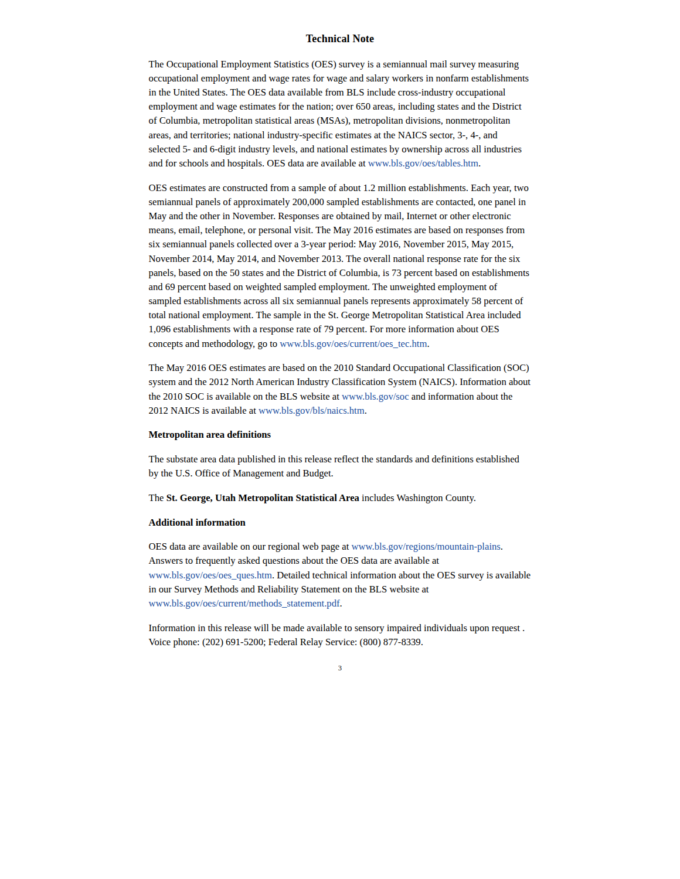Technical Note
The Occupational Employment Statistics (OES) survey is a semiannual mail survey measuring occupational employment and wage rates for wage and salary workers in nonfarm establishments in the United States. The OES data available from BLS include cross-industry occupational employment and wage estimates for the nation; over 650 areas, including states and the District of Columbia, metropolitan statistical areas (MSAs), metropolitan divisions, nonmetropolitan areas, and territories; national industry-specific estimates at the NAICS sector, 3-, 4-, and selected 5- and 6-digit industry levels, and national estimates by ownership across all industries and for schools and hospitals. OES data are available at www.bls.gov/oes/tables.htm.
OES estimates are constructed from a sample of about 1.2 million establishments. Each year, two semiannual panels of approximately 200,000 sampled establishments are contacted, one panel in May and the other in November. Responses are obtained by mail, Internet or other electronic means, email, telephone, or personal visit. The May 2016 estimates are based on responses from six semiannual panels collected over a 3-year period: May 2016, November 2015, May 2015, November 2014, May 2014, and November 2013. The overall national response rate for the six panels, based on the 50 states and the District of Columbia, is 73 percent based on establishments and 69 percent based on weighted sampled employment. The unweighted employment of sampled establishments across all six semiannual panels represents approximately 58 percent of total national employment. The sample in the St. George Metropolitan Statistical Area included 1,096 establishments with a response rate of 79 percent. For more information about OES concepts and methodology, go to www.bls.gov/oes/current/oes_tec.htm.
The May 2016 OES estimates are based on the 2010 Standard Occupational Classification (SOC) system and the 2012 North American Industry Classification System (NAICS). Information about the 2010 SOC is available on the BLS website at www.bls.gov/soc and information about the 2012 NAICS is available at www.bls.gov/bls/naics.htm.
Metropolitan area definitions
The substate area data published in this release reflect the standards and definitions established by the U.S. Office of Management and Budget.
The St. George, Utah Metropolitan Statistical Area includes Washington County.
Additional information
OES data are available on our regional web page at www.bls.gov/regions/mountain-plains. Answers to frequently asked questions about the OES data are available at www.bls.gov/oes/oes_ques.htm. Detailed technical information about the OES survey is available in our Survey Methods and Reliability Statement on the BLS website at www.bls.gov/oes/current/methods_statement.pdf.
Information in this release will be made available to sensory impaired individuals upon request . Voice phone: (202) 691-5200; Federal Relay Service: (800) 877-8339.
3